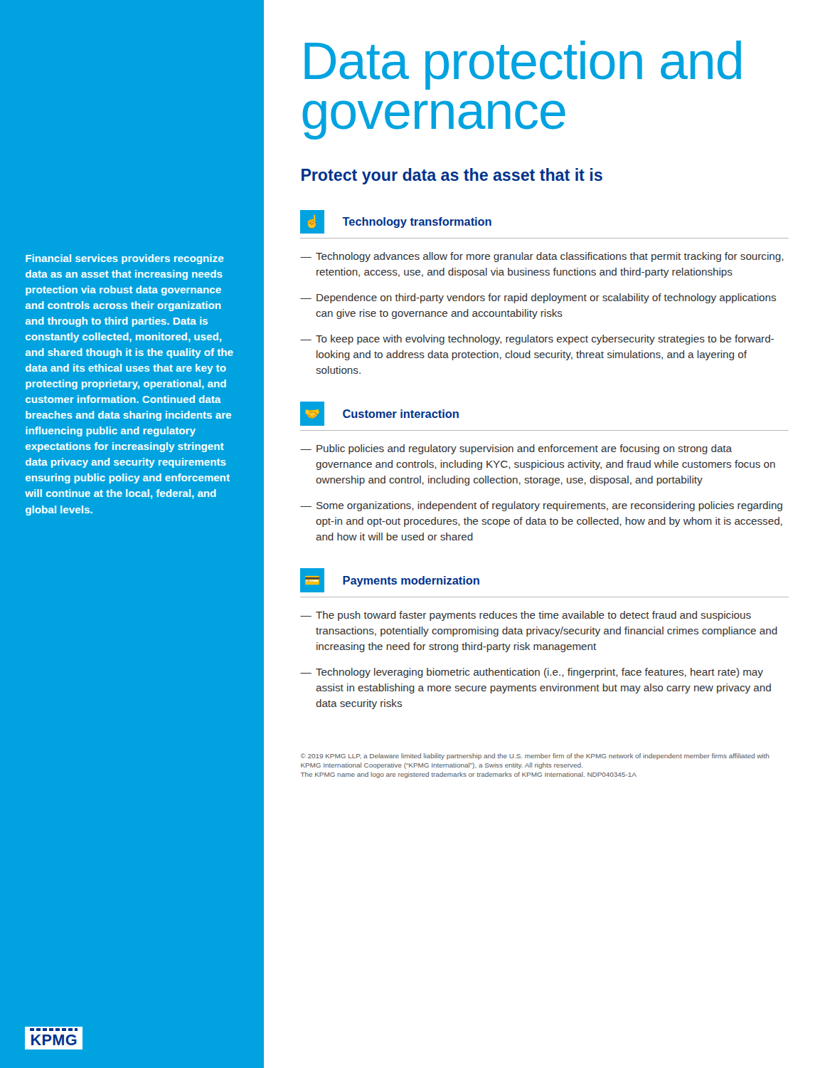Financial services providers recognize data as an asset that increasing needs protection via robust data governance and controls across their organization and through to third parties. Data is constantly collected, monitored, used, and shared though it is the quality of the data and its ethical uses that are key to protecting proprietary, operational, and customer information. Continued data breaches and data sharing incidents are influencing public and regulatory expectations for increasingly stringent data privacy and security requirements ensuring public policy and enforcement will continue at the local, federal, and global levels.
KPMG
Data protection and governance
Protect your data as the asset that it is
☝
Technology transformation
Technology advances allow for more granular data classifications that permit tracking for sourcing, retention, access, use, and disposal via business functions and third-party relationships
Dependence on third-party vendors for rapid deployment or scalability of technology applications can give rise to governance and accountability risks
To keep pace with evolving technology, regulators expect cybersecurity strategies to be forward-looking and to address data protection, cloud security, threat simulations, and a layering of solutions.
🤝
Customer interaction
Public policies and regulatory supervision and enforcement are focusing on strong data governance and controls, including KYC, suspicious activity, and fraud while customers focus on ownership and control, including collection, storage, use, disposal, and portability
Some organizations, independent of regulatory requirements, are reconsidering policies regarding opt-in and opt-out procedures, the scope of data to be collected, how and by whom it is accessed, and how it will be used or shared
💳
Payments modernization
The push toward faster payments reduces the time available to detect fraud and suspicious transactions, potentially compromising data privacy/security and financial crimes compliance and increasing the need for strong third-party risk management
Technology leveraging biometric authentication (i.e., fingerprint, face features, heart rate) may assist in establishing a more secure payments environment but may also carry new privacy and data security risks
© 2019 KPMG LLP, a Delaware limited liability partnership and the U.S. member firm of the KPMG network of independent member firms affiliated with KPMG International Cooperative (“KPMG International”), a Swiss entity. All rights reserved.
The KPMG name and logo are registered trademarks or trademarks of KPMG International. NDP040345-1A